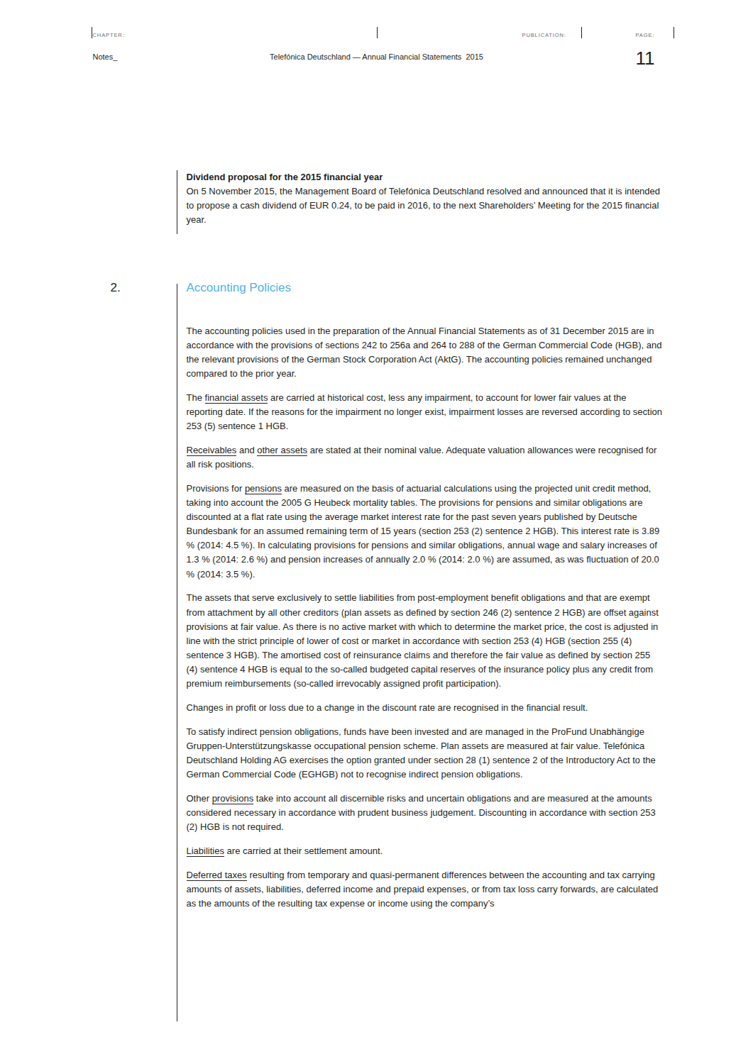Chapter: Publication: Page: Notes_ Telefónica Deutschland — Annual Financial Statements 2015 11
Dividend proposal for the 2015 financial year
On 5 November 2015, the Management Board of Telefónica Deutschland resolved and announced that it is intended to propose a cash dividend of EUR 0.24, to be paid in 2016, to the next Shareholders’ Meeting for the 2015 financial year.
2. Accounting Policies
The accounting policies used in the preparation of the Annual Financial Statements as of 31 December 2015 are in accordance with the provisions of sections 242 to 256a and 264 to 288 of the German Commercial Code (HGB), and the relevant provisions of the German Stock Corporation Act (AktG). The accounting policies remained unchanged compared to the prior year.
The financial assets are carried at historical cost, less any impairment, to account for lower fair values at the reporting date. If the reasons for the impairment no longer exist, impairment losses are reversed according to section 253 (5) sentence 1 HGB.
Receivables and other assets are stated at their nominal value. Adequate valuation allowances were recognised for all risk positions.
Provisions for pensions are measured on the basis of actuarial calculations using the projected unit credit method, taking into account the 2005 G Heubeck mortality tables. The provisions for pensions and similar obligations are discounted at a flat rate using the average market interest rate for the past seven years published by Deutsche Bundesbank for an assumed remaining term of 15 years (section 253 (2) sentence 2 HGB). This interest rate is 3.89 % (2014: 4.5 %). In calculating provisions for pensions and similar obligations, annual wage and salary increases of 1.3 % (2014: 2.6 %) and pension increases of annually 2.0 % (2014: 2.0 %) are assumed, as was fluctuation of 20.0 % (2014: 3.5 %).
The assets that serve exclusively to settle liabilities from post-employment benefit obligations and that are exempt from attachment by all other creditors (plan assets as defined by section 246 (2) sentence 2 HGB) are offset against provisions at fair value. As there is no active market with which to determine the market price, the cost is adjusted in line with the strict principle of lower of cost or market in accordance with section 253 (4) HGB (section 255 (4) sentence 3 HGB). The amortised cost of reinsurance claims and therefore the fair value as defined by section 255 (4) sentence 4 HGB is equal to the so-called budgeted capital reserves of the insurance policy plus any credit from premium reimbursements (so-called irrevocably assigned profit participation).
Changes in profit or loss due to a change in the discount rate are recognised in the financial result.
To satisfy indirect pension obligations, funds have been invested and are managed in the ProFund Unabhängige Gruppen-Unterstützungskasse occupational pension scheme. Plan assets are measured at fair value. Telefónica Deutschland Holding AG exercises the option granted under section 28 (1) sentence 2 of the Introductory Act to the German Commercial Code (EGHGB) not to recognise indirect pension obligations.
Other provisions take into account all discernible risks and uncertain obligations and are measured at the amounts considered necessary in accordance with prudent business judgement. Discounting in accordance with section 253 (2) HGB is not required.
Liabilities are carried at their settlement amount.
Deferred taxes resulting from temporary and quasi-permanent differences between the accounting and tax carrying amounts of assets, liabilities, deferred income and prepaid expenses, or from tax loss carry forwards, are calculated as the amounts of the resulting tax expense or income using the company’s